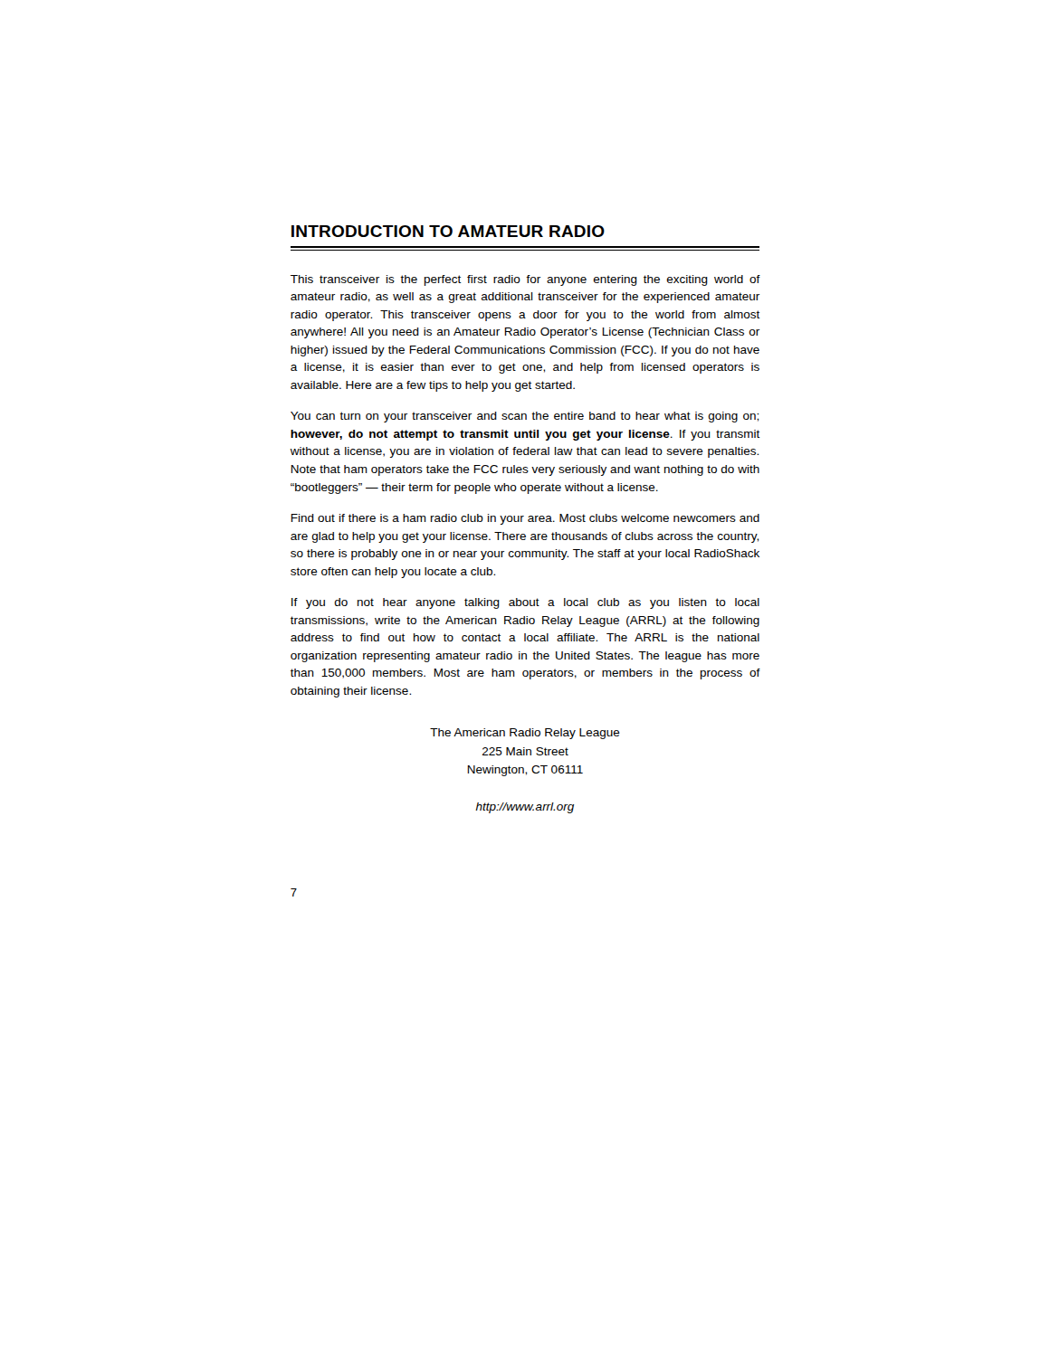INTRODUCTION TO AMATEUR RADIO
This transceiver is the perfect first radio for anyone entering the exciting world of amateur radio, as well as a great additional transceiver for the experienced amateur radio operator. This transceiver opens a door for you to the world from almost anywhere! All you need is an Amateur Radio Operator’s License (Technician Class or higher) issued by the Federal Communications Commission (FCC). If you do not have a license, it is easier than ever to get one, and help from licensed operators is available. Here are a few tips to help you get started.
You can turn on your transceiver and scan the entire band to hear what is going on; however, do not attempt to transmit until you get your license. If you transmit without a license, you are in violation of federal law that can lead to severe penalties. Note that ham operators take the FCC rules very seriously and want nothing to do with “bootleggers” — their term for people who operate without a license.
Find out if there is a ham radio club in your area. Most clubs welcome newcomers and are glad to help you get your license. There are thousands of clubs across the country, so there is probably one in or near your community. The staff at your local RadioShack store often can help you locate a club.
If you do not hear anyone talking about a local club as you listen to local transmissions, write to the American Radio Relay League (ARRL) at the following address to find out how to contact a local affiliate. The ARRL is the national organization representing amateur radio in the United States. The league has more than 150,000 members. Most are ham operators, or members in the process of obtaining their license.
The American Radio Relay League
225 Main Street
Newington, CT 06111
http://www.arrl.org
7